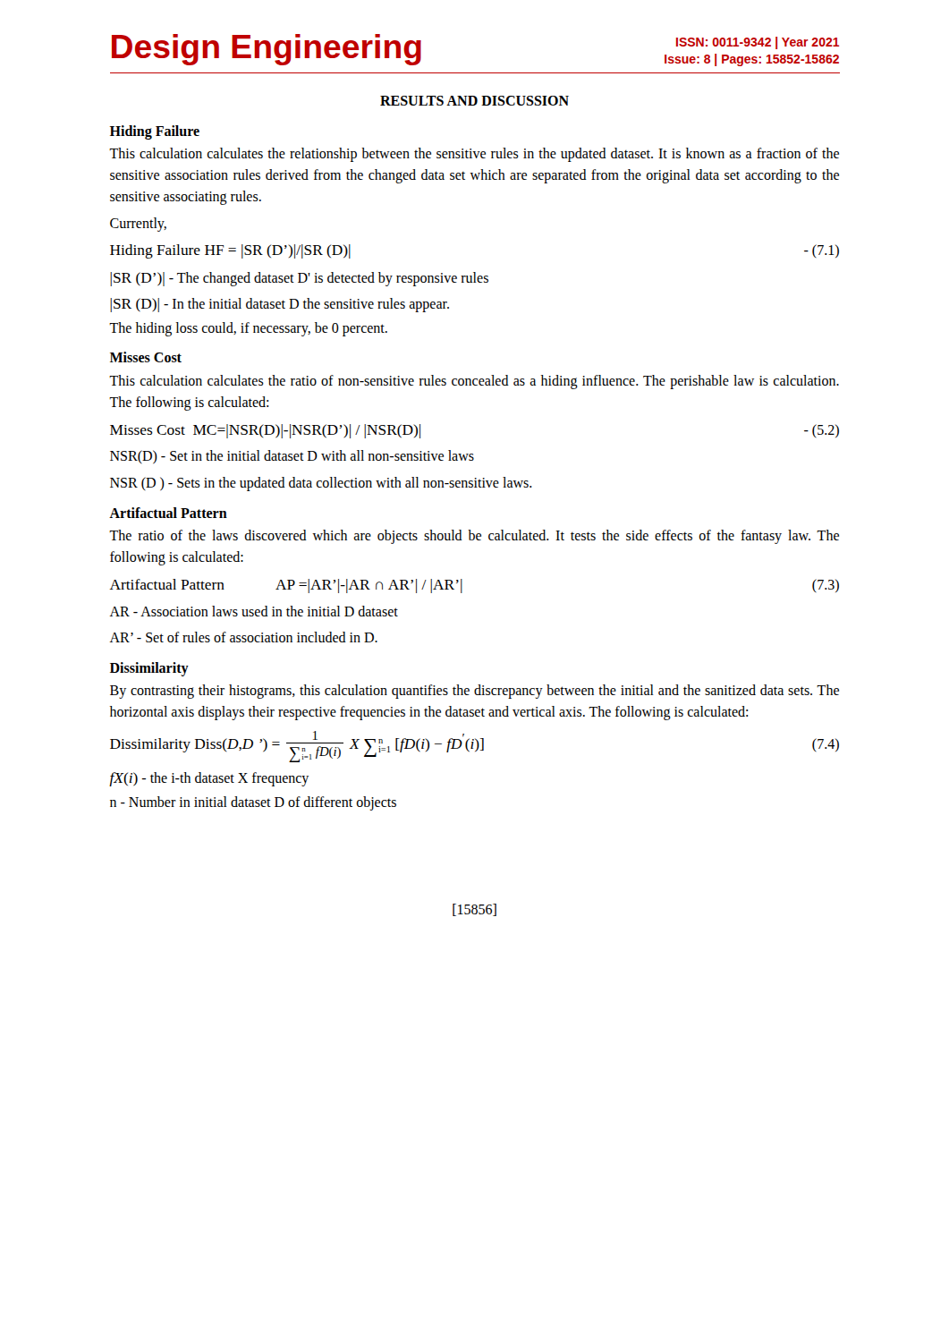Design Engineering
ISSN: 0011-9342 | Year 2021
Issue: 8 | Pages: 15852-15862
RESULTS AND DISCUSSION
Hiding Failure
This calculation calculates the relationship between the sensitive rules in the updated dataset. It is known as a fraction of the sensitive association rules derived from the changed data set which are separated from the original data set according to the sensitive associating rules.
Currently,
Hiding Failure HF = |SR (D’)|/|SR (D)| - (7.1)
|SR (D’)| - The changed dataset D' is detected by responsive rules
|SR (D)| - In the initial dataset D the sensitive rules appear.
The hiding loss could, if necessary, be 0 percent.
Misses Cost
This calculation calculates the ratio of non-sensitive rules concealed as a hiding influence. The perishable law is calculation. The following is calculated:
Misses Cost MC=|NSR(D)|-|NSR(D’)| / |NSR(D)| - (5.2)
NSR(D) - Set in the initial dataset D with all non-sensitive laws
NSR (D ) - Sets in the updated data collection with all non-sensitive laws.
Artifactual Pattern
The ratio of the laws discovered which are objects should be calculated. It tests the side effects of the fantasy law. The following is calculated:
Artifactual Pattern AP =|AR’|-|AR ∩ AR’| / |AR’| (7.3)
AR - Association laws used in the initial D dataset
AR’ - Set of rules of association included in D.
Dissimilarity
By contrasting their histograms, this calculation quantifies the discrepancy between the initial and the sanitized data sets. The horizontal axis displays their respective frequencies in the dataset and vertical axis. The following is calculated:
Dissimilarity Diss(D,D ’) = 1 ∑ni=1 fD(i) X ∑ni=1 [fD(i) − fD′(i)] (7.4)
fX(i) - the i-th dataset X frequency
n - Number in initial dataset D of different objects
[15856]